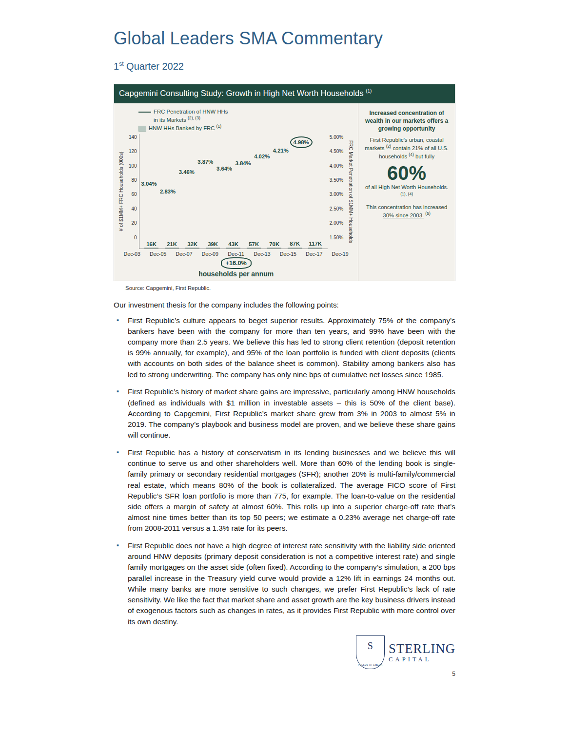Global Leaders SMA Commentary
1st Quarter 2022
Capgemini Consulting Study: Growth in High Net Worth Households (1)
FRC Penetration of HNW HHs
in its Markets (2), (3)
HNW HHs Banked by FRC (1)
# of $1MM+ FRC Households (000s)
14012010080 6040200
3.04%
2.83%
3.46%
3.87%
3.64%
3.84%
4.02%
4.21%
4.98%
16K
21K
32K
39K
43K
57K
70K
87K
117K
5.00% 4.50% 4.00% 3.50% 3.00% 2.50% 2.00% 1.50%
FRC Market Penetration of $1MM+ Households
Dec-03 Dec-05 Dec-07 Dec-09 Dec-11 Dec-13 Dec-15 Dec-17 Dec-19
+16.0%
households per annum
Increased concentration of wealth in our markets offers a growing opportunity
First Republic's urban, coastal markets (2) contain 21% of all U.S. households (4) but fully
60%
of all High Net Worth Households.(1), (4)
This concentration has increased 30% since 2003. (5)
Source: Capgemini, First Republic.
Our investment thesis for the company includes the following points:
First Republic’s culture appears to beget superior results. Approximately 75% of the company’s bankers have been with the company for more than ten years, and 99% have been with the company more than 2.5 years. We believe this has led to strong client retention (deposit retention is 99% annually, for example), and 95% of the loan portfolio is funded with client deposits (clients with accounts on both sides of the balance sheet is common). Stability among bankers also has led to strong underwriting. The company has only nine bps of cumulative net losses since 1985.
First Republic’s history of market share gains are impressive, particularly among HNW households (defined as individuals with $1 million in investable assets – this is 50% of the client base). According to Capgemini, First Republic’s market share grew from 3% in 2003 to almost 5% in 2019. The company’s playbook and business model are proven, and we believe these share gains will continue.
First Republic has a history of conservatism in its lending businesses and we believe this will continue to serve us and other shareholders well. More than 60% of the lending book is single-family primary or secondary residential mortgages (SFR); another 20% is multi-family/commercial real estate, which means 80% of the book is collateralized. The average FICO score of First Republic’s SFR loan portfolio is more than 775, for example. The loan-to-value on the residential side offers a margin of safety at almost 60%. This rolls up into a superior charge-off rate that’s almost nine times better than its top 50 peers; we estimate a 0.23% average net charge-off rate from 2008-2011 versus a 1.3% rate for its peers.
First Republic does not have a high degree of interest rate sensitivity with the liability side oriented around HNW deposits (primary deposit consideration is not a competitive interest rate) and single family mortgages on the asset side (often fixed). According to the company’s simulation, a 200 bps parallel increase in the Treasury yield curve would provide a 12% lift in earnings 24 months out. While many banks are more sensitive to such changes, we prefer First Republic’s lack of rate sensitivity. We like the fact that market share and asset growth are the key business drivers instead of exogenous factors such as changes in rates, as it provides First Republic with more control over its own destiny.
STERLING
CAPITAL
5